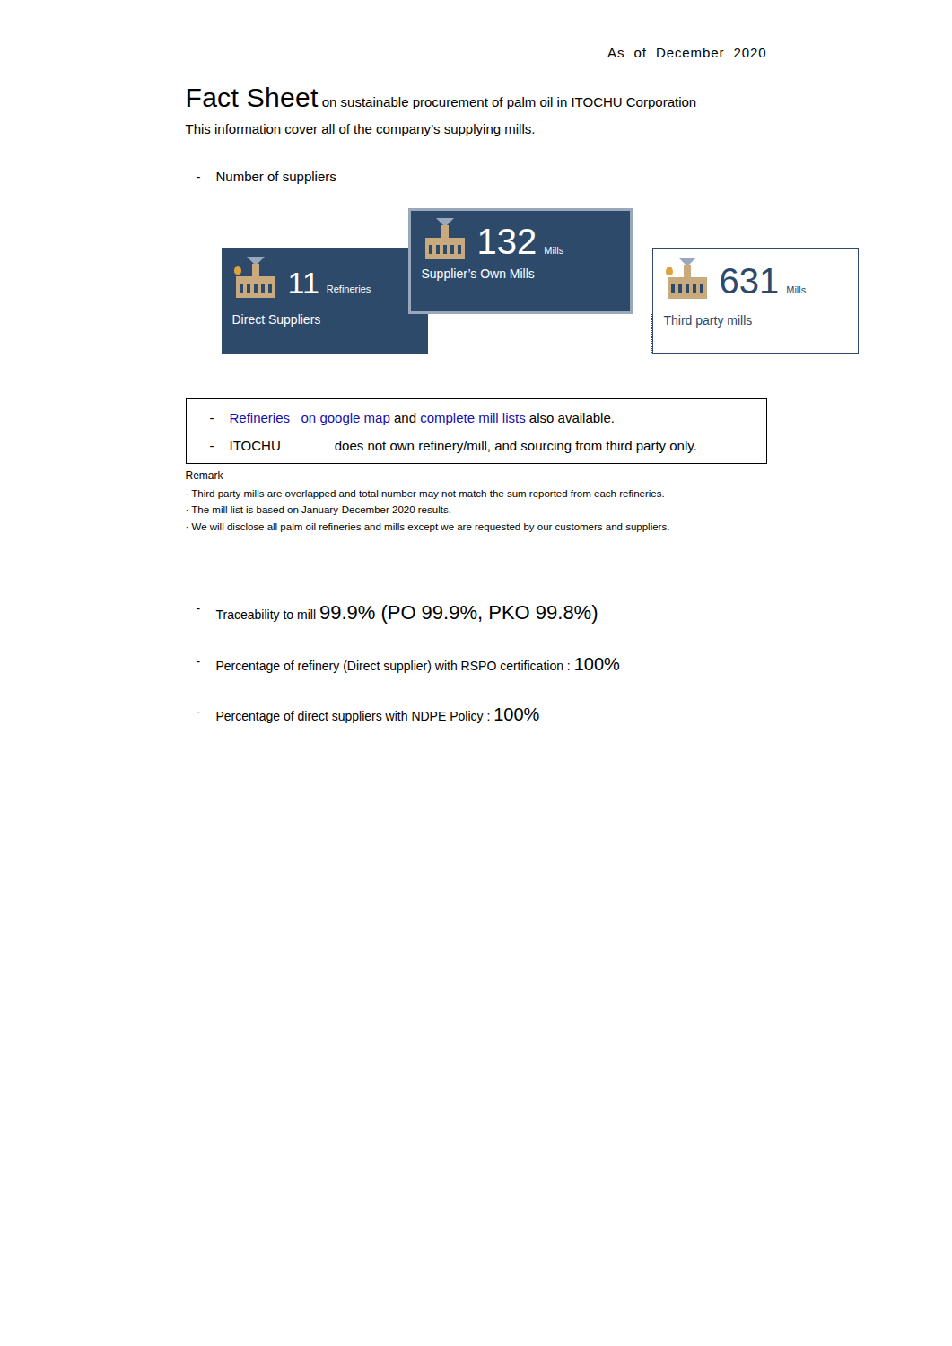As of December 2020
Fact Sheet on sustainable procurement of palm oil in ITOCHU Corporation
This information cover all of the company’s supplying mills.
-Number of suppliers
11 Refineries
Direct Suppliers
132 Mills
Supplier’s Own Mills
631 Mills
Third party mills
-Refineries on google map and complete mill lists also available.
-ITOCHU does not own refinery/mill, and sourcing from third party only.
Remark
· Third party mills are overlapped and total number may not match the sum reported from each refineries.
· The mill list is based on January-December 2020 results.
· We will disclose all palm oil refineries and mills except we are requested by our customers and suppliers.
-Traceability to mill 99.9% (PO 99.9%, PKO 99.8%)
-Percentage of refinery (Direct supplier) with RSPO certification : 100%
-Percentage of direct suppliers with NDPE Policy : 100%